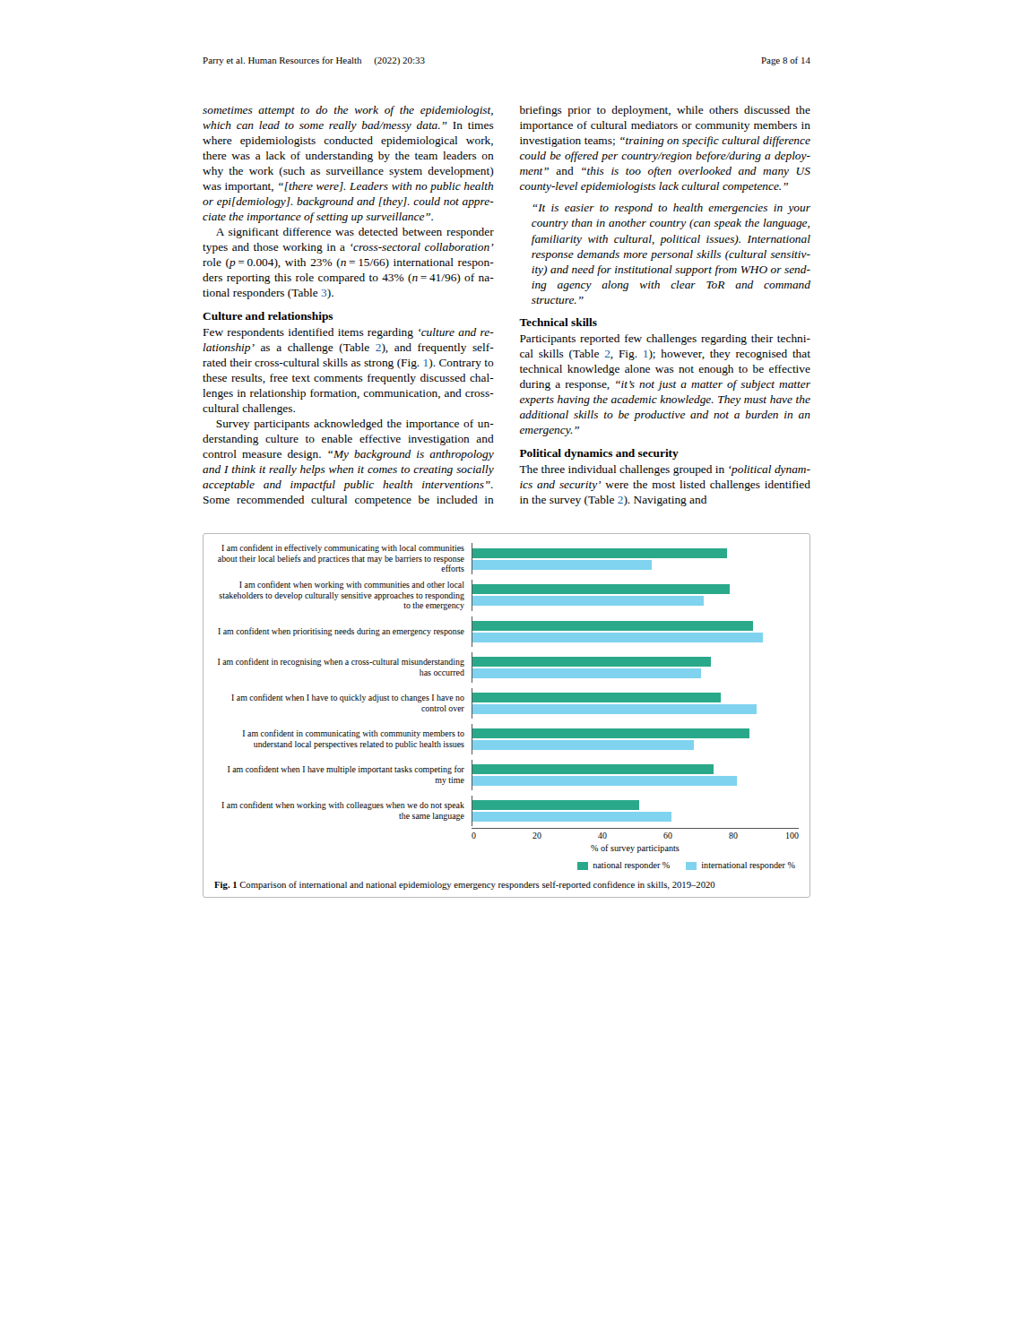Parry et al. Human Resources for Health (2022) 20:33
Page 8 of 14
sometimes attempt to do the work of the epidemiologist, which can lead to some really bad/messy data.” In times where epidemiologists conducted epidemiological work, there was a lack of understanding by the team leaders on why the work (such as surveillance system development) was important, “[there were]. Leaders with no public health or epi[demiology]. background and [they]. could not appreciate the importance of setting up surveillance”.
A significant difference was detected between responder types and those working in a ‘cross-sectoral collaboration’ role (p = 0.004), with 23% (n = 15/66) international responders reporting this role compared to 43% (n = 41/96) of national responders (Table 3).
Culture and relationships
Few respondents identified items regarding ‘culture and relationship’ as a challenge (Table 2), and frequently self-rated their cross-cultural skills as strong (Fig. 1). Contrary to these results, free text comments frequently discussed challenges in relationship formation, communication, and cross-cultural challenges.
Survey participants acknowledged the importance of understanding culture to enable effective investigation and control measure design. “My background is anthropology and I think it really helps when it comes to creating socially acceptable and impactful public health interventions”. Some recommended cultural competence be included in briefings prior to deployment, while others discussed the importance of cultural mediators or community members in investigation teams; “training on specific cultural difference could be offered per country/region before/during a deployment” and “this is too often overlooked and many US county-level epidemiologists lack cultural competence.”
“It is easier to respond to health emergencies in your country than in another country (can speak the language, familiarity with cultural, political issues). International response demands more personal skills (cultural sensitivity) and need for institutional support from WHO or sending agency along with clear ToR and command structure.”
Technical skills
Participants reported few challenges regarding their technical skills (Table 2, Fig. 1); however, they recognised that technical knowledge alone was not enough to be effective during a response, “it’s not just a matter of subject matter experts having the academic knowledge. They must have the additional skills to be productive and not a burden in an emergency.”
Political dynamics and security
The three individual challenges grouped in ‘political dynamics and security’ were the most listed challenges identified in the survey (Table 2). Navigating and
I am confident in effectively communicating with local communities about their local beliefs and practices that may be barriers to response efforts
I am confident when working with communities and other local stakeholders to develop culturally sensitive approaches to responding to the emergency
I am confident when prioritising needs during an emergency response
I am confident in recognising when a cross-cultural misunderstanding has occurred
I am confident when I have to quickly adjust to changes I have no control over
I am confident in communicating with community members to understand local perspectives related to public health issues
I am confident when I have multiple important tasks competing for my time
I am confident when working with colleagues when we do not speak the same language
0 20 40 60 80 100
% of survey participants
national responder %
international responder %
Fig. 1 Comparison of international and national epidemiology emergency responders self-reported confidence in skills, 2019–2020